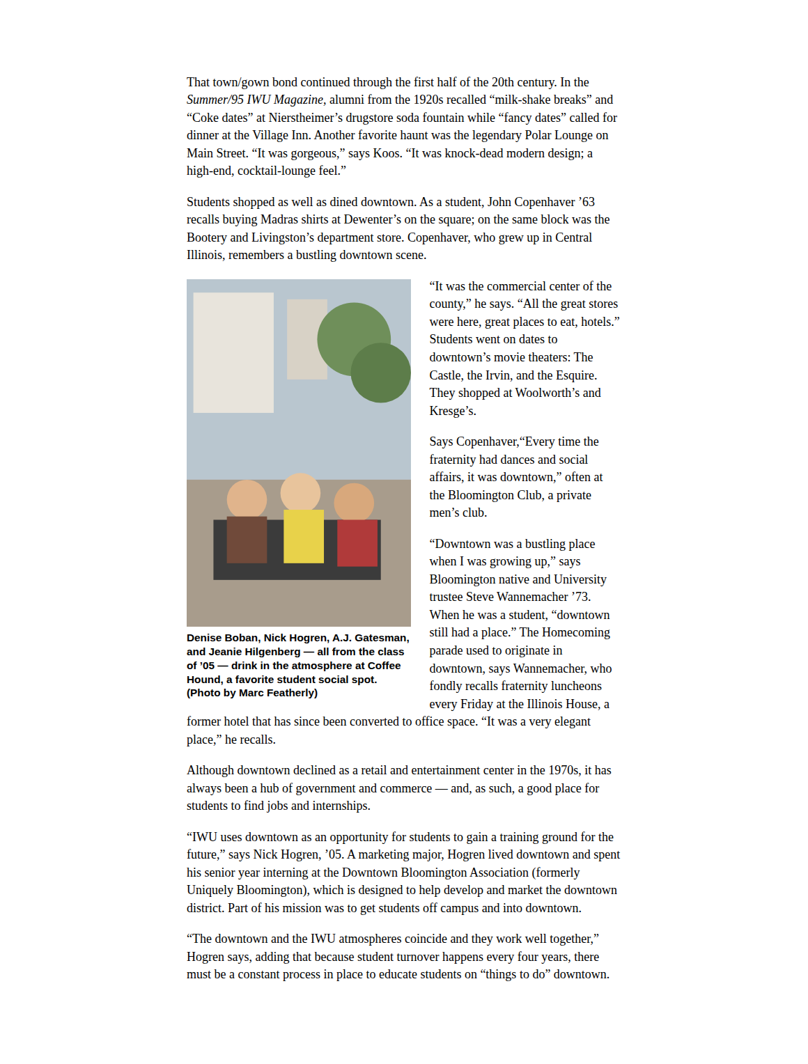That town/gown bond continued through the first half of the 20th century. In the Summer/95 IWU Magazine, alumni from the 1920s recalled “milk-shake breaks” and “Coke dates” at Nierstheimer’s drugstore soda fountain while “fancy dates” called for dinner at the Village Inn. Another favorite haunt was the legendary Polar Lounge on Main Street. “It was gorgeous,” says Koos. “It was knock-dead modern design; a high-end, cocktail-lounge feel.”
Students shopped as well as dined downtown. As a student, John Copenhaver ’63 recalls buying Madras shirts at Dewenter’s on the square; on the same block was the Bootery and Livingston’s department store. Copenhaver, who grew up in Central Illinois, remembers a bustling downtown scene.
Denise Boban, Nick Hogren, A.J. Gatesman, and Jeanie Hilgenberg — all from the class of ’05 — drink in the atmosphere at Coffee Hound, a favorite student social spot. (Photo by Marc Featherly)
“It was the commercial center of the county,” he says. “All the great stores were here, great places to eat, hotels.” Students went on dates to downtown’s movie theaters: The Castle, the Irvin, and the Esquire. They shopped at Woolworth’s and Kresge’s.
Says Copenhaver,“Every time the fraternity had dances and social affairs, it was downtown,” often at the Bloomington Club, a private men’s club.
“Downtown was a bustling place when I was growing up,” says Bloomington native and University trustee Steve Wannemacher ’73. When he was a student, “downtown still had a place.” The Homecoming parade used to originate in downtown, says Wannemacher, who fondly recalls fraternity luncheons every Friday at the Illinois House, a former hotel that has since been converted to office space. “It was a very elegant place,” he recalls.
Although downtown declined as a retail and entertainment center in the 1970s, it has always been a hub of government and commerce — and, as such, a good place for students to find jobs and internships.
“IWU uses downtown as an opportunity for students to gain a training ground for the future,” says Nick Hogren, ’05. A marketing major, Hogren lived downtown and spent his senior year interning at the Downtown Bloomington Association (formerly Uniquely Bloomington), which is designed to help develop and market the downtown district. Part of his mission was to get students off campus and into downtown.
“The downtown and the IWU atmospheres coincide and they work well together,” Hogren says, adding that because student turnover happens every four years, there must be a constant process in place to educate students on “things to do” downtown.